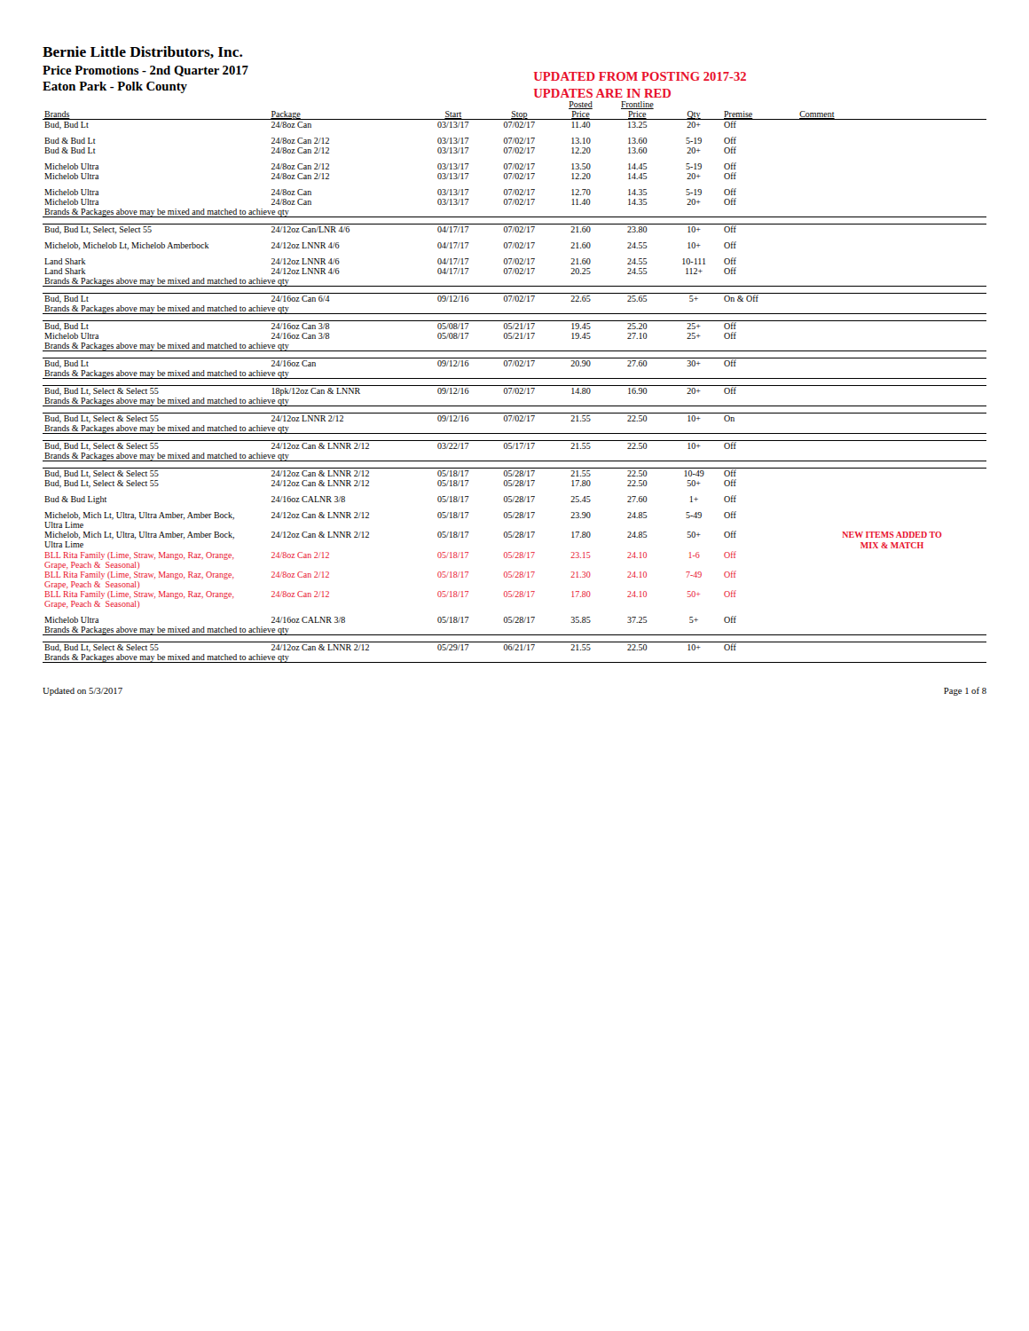Bernie Little Distributors, Inc.
Price Promotions - 2nd Quarter 2017
Eaton Park - Polk County
UPDATED FROM POSTING 2017-32
UPDATES ARE IN RED
| | | | | Posted | Frontline | | | |
| --- | --- | --- | --- | --- | --- | --- | --- | --- |
| Brands | Package | Start | Stop | Price | Price | Qty | Premise | Comment |
| Bud, Bud Lt | 24/8oz Can | 03/13/17 | 07/02/17 | 11.40 | 13.25 | 20+ | Off | |
| Bud & Bud Lt | 24/8oz Can 2/12 | 03/13/17 | 07/02/17 | 13.10 | 13.60 | 5-19 | Off | |
| Bud & Bud Lt | 24/8oz Can 2/12 | 03/13/17 | 07/02/17 | 12.20 | 13.60 | 20+ | Off | |
| Michelob Ultra | 24/8oz Can 2/12 | 03/13/17 | 07/02/17 | 13.50 | 14.45 | 5-19 | Off | |
| Michelob Ultra | 24/8oz Can 2/12 | 03/13/17 | 07/02/17 | 12.20 | 14.45 | 20+ | Off | |
| Michelob Ultra | 24/8oz Can | 03/13/17 | 07/02/17 | 12.70 | 14.35 | 5-19 | Off | |
| Michelob Ultra | 24/8oz Can | 03/13/17 | 07/02/17 | 11.40 | 14.35 | 20+ | Off | |
| Brands & Packages above may be mixed and matched to achieve qty |
| Bud, Bud Lt, Select, Select 55 | 24/12oz Can/LNR 4/6 | 04/17/17 | 07/02/17 | 21.60 | 23.80 | 10+ | Off | |
| Michelob, Michelob Lt, Michelob Amberbock | 24/12oz LNNR 4/6 | 04/17/17 | 07/02/17 | 21.60 | 24.55 | 10+ | Off | |
| Land Shark | 24/12oz LNNR 4/6 | 04/17/17 | 07/02/17 | 21.60 | 24.55 | 10-111 | Off | |
| Land Shark | 24/12oz LNNR 4/6 | 04/17/17 | 07/02/17 | 20.25 | 24.55 | 112+ | Off | |
| Brands & Packages above may be mixed and matched to achieve qty |
| Bud, Bud Lt | 24/16oz Can 6/4 | 09/12/16 | 07/02/17 | 22.65 | 25.65 | 5+ | On & Off | |
| Brands & Packages above may be mixed and matched to achieve qty |
| Bud, Bud Lt | 24/16oz Can 3/8 | 05/08/17 | 05/21/17 | 19.45 | 25.20 | 25+ | Off | |
| Michelob Ultra | 24/16oz Can 3/8 | 05/08/17 | 05/21/17 | 19.45 | 27.10 | 25+ | Off | |
| Brands & Packages above may be mixed and matched to achieve qty |
| Bud, Bud Lt | 24/16oz Can | 09/12/16 | 07/02/17 | 20.90 | 27.60 | 30+ | Off | |
| Brands & Packages above may be mixed and matched to achieve qty |
| Bud, Bud Lt, Select & Select 55 | 18pk/12oz Can & LNNR | 09/12/16 | 07/02/17 | 14.80 | 16.90 | 20+ | Off | |
| Brands & Packages above may be mixed and matched to achieve qty |
| Bud, Bud Lt, Select & Select 55 | 24/12oz LNNR 2/12 | 09/12/16 | 07/02/17 | 21.55 | 22.50 | 10+ | On | |
| Brands & Packages above may be mixed and matched to achieve qty |
| Bud, Bud Lt, Select & Select 55 | 24/12oz Can & LNNR 2/12 | 03/22/17 | 05/17/17 | 21.55 | 22.50 | 10+ | Off | |
| Brands & Packages above may be mixed and matched to achieve qty |
| Bud, Bud Lt, Select & Select 55 | 24/12oz Can & LNNR 2/12 | 05/18/17 | 05/28/17 | 21.55 | 22.50 | 10-49 | Off | |
| Bud, Bud Lt, Select & Select 55 | 24/12oz Can & LNNR 2/12 | 05/18/17 | 05/28/17 | 17.80 | 22.50 | 50+ | Off | |
| Bud & Bud Light | 24/16oz CALNR 3/8 | 05/18/17 | 05/28/17 | 25.45 | 27.60 | 1+ | Off | |
| Michelob, Mich Lt, Ultra, Ultra Amber, Amber Bock, Ultra Lime | 24/12oz Can & LNNR 2/12 | 05/18/17 | 05/28/17 | 23.90 | 24.85 | 5-49 | Off | |
| Michelob, Mich Lt, Ultra, Ultra Amber, Amber Bock, Ultra Lime | 24/12oz Can & LNNR 2/12 | 05/18/17 | 05/28/17 | 17.80 | 24.85 | 50+ | Off | NEW ITEMS ADDED TO MIX & MATCH |
| BLL Rita Family (Lime, Straw, Mango, Raz, Orange, Grape, Peach & Seasonal) | 24/8oz Can 2/12 | 05/18/17 | 05/28/17 | 23.15 | 24.10 | 1-6 | Off | |
| BLL Rita Family (Lime, Straw, Mango, Raz, Orange, Grape, Peach & Seasonal) | 24/8oz Can 2/12 | 05/18/17 | 05/28/17 | 21.30 | 24.10 | 7-49 | Off | |
| BLL Rita Family (Lime, Straw, Mango, Raz, Orange, Grape, Peach & Seasonal) | 24/8oz Can 2/12 | 05/18/17 | 05/28/17 | 17.80 | 24.10 | 50+ | Off | |
| Michelob Ultra | 24/16oz CALNR 3/8 | 05/18/17 | 05/28/17 | 35.85 | 37.25 | 5+ | Off | |
| Brands & Packages above may be mixed and matched to achieve qty |
| Bud, Bud Lt, Select & Select 55 | 24/12oz Can & LNNR 2/12 | 05/29/17 | 06/21/17 | 21.55 | 22.50 | 10+ | Off | |
| Brands & Packages above may be mixed and matched to achieve qty |
Updated on 5/3/2017
Page 1 of 8